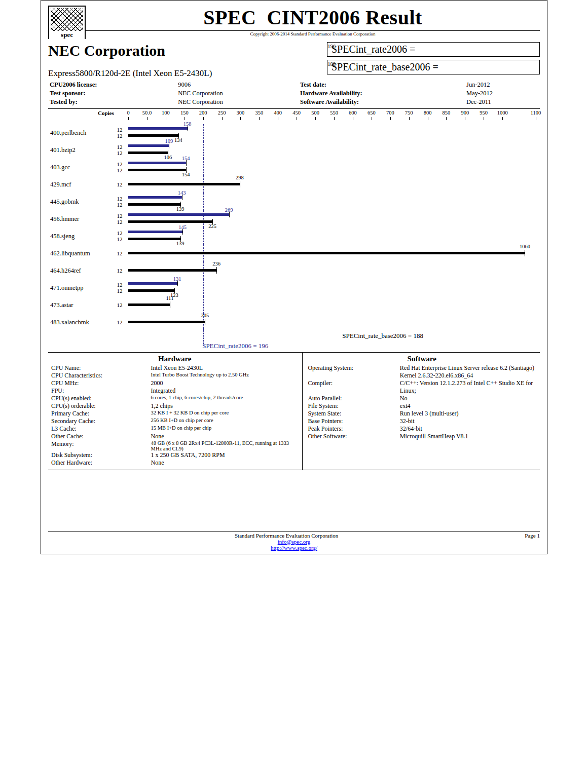spec
SPEC CINT2006 Result
Copyright 2006-2014 Standard Performance Evaluation Corporation
NEC Corporation
Express5800/R120d-2E (Intel Xeon E5-2430L)
SPECint_rate2006 =196
SPECint_rate_base2006 =188
| CPU2006 license: | 9006 | Test date: | Jun-2012 |
| Test sponsor: | NEC Corporation | Hardware Availability: | May-2012 |
| Tested by: | NEC Corporation | Software Availability: | Dec-2011 |
| | | Copies 0 50.0 100 150 200 250 300 350 400 450 500 550 600 650 700 750 800 850 900 950 1000 1100 |
| 400.perlbench | 12 12 | 158 134 |
| 401.bzip2 | 12 12 | 109 106 |
| 403.gcc | 12 12 | 154 154 |
| 429.mcf | 12 | 298 |
| 445.gobmk | 12 12 | 143 139 |
| 456.hmmer | 12 12 | 269 225 |
| 458.sjeng | 12 12 | 145 139 |
| 462.libquantum | 12 | 1060 |
| 464.h264ref | 12 | 236 |
| 471.omnetpp | 12 12 | 131 123 |
| 473.astar | 12 | 111 |
| 483.xalancbmk | 12 | 205 |
| | | SPECint_rate_base2006 = 188 SPECint_rate2006 = 196 |
Hardware
| CPU Name: | Intel Xeon E5-2430L |
| CPU Characteristics: | Intel Turbo Boost Technology up to 2.50 GHz |
| CPU MHz: | 2000 |
| FPU: | Integrated |
| CPU(s) enabled: | 6 cores, 1 chip, 6 cores/chip, 2 threads/core |
| CPU(s) orderable: | 1,2 chips |
| Primary Cache: | 32 KB I + 32 KB D on chip per core |
| Secondary Cache: | 256 KB I+D on chip per core |
| L3 Cache: | 15 MB I+D on chip per chip |
| Other Cache: | None |
| Memory: | 48 GB (6 x 8 GB 2Rx4 PC3L-12800R-11, ECC, running at 1333 MHz and CL9) |
| Disk Subsystem: | 1 x 250 GB SATA, 7200 RPM |
| Other Hardware: | None |
Software
| Operating System: | Red Hat Enterprise Linux Server release 6.2 (Santiago) Kernel 2.6.32-220.el6.x86_64 |
| Compiler: | C/C++: Version 12.1.2.273 of Intel C++ Studio XE for Linux; |
| Auto Parallel: | No |
| File System: | ext4 |
| System State: | Run level 3 (multi-user) |
| Base Pointers: | 32-bit |
| Peak Pointers: | 32/64-bit |
| Other Software: | Microquill SmartHeap V8.1 |
Page 1 Standard Performance Evaluation Corporation
info@spec.org
http://www.spec.org/